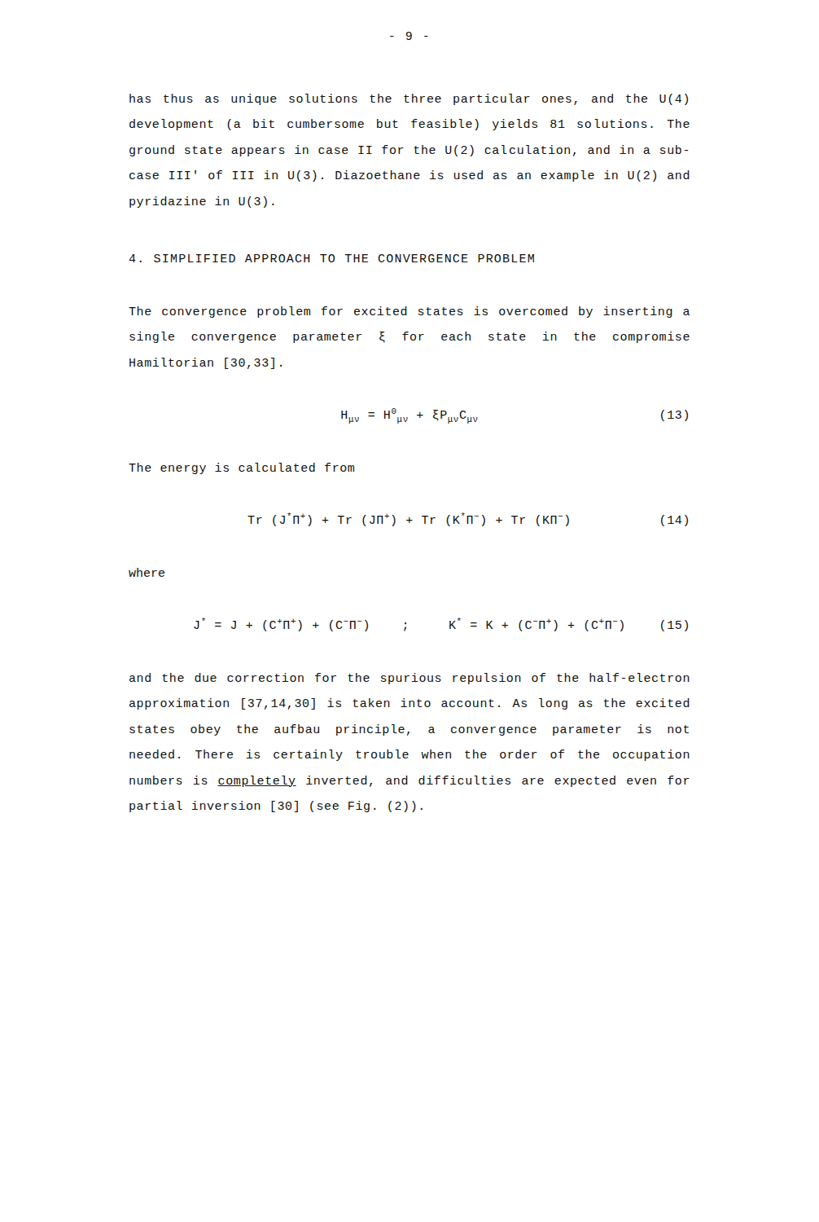- 9 -
has thus as unique solutions the three particular ones, and the U(4) development (a bit cumbersome but feasible) yields 81 so lutions. The ground state appears in case II for the U(2) cal culation, and in a sub-case III' of III in U(3). Diazoethane is used as an example in U(2) and pyridazine in U(3).
4. Simplified Approach to the Convergence Problem
The convergence problem for excited states is overcomed by inserting a single convergence parameter ξ for each state in the compromise Hamiltorian [30,33].
Hμν = H0μν + ξPμνCμν (13)
The energy is calculated from
Tr (J*Π+) + Tr (JΠ+) + Tr (K*Π−) + Tr (KΠ−) (14)
where
J* = J + (C+Π+) + (C−Π−) ; K* = K + (C−Π+) + (C+Π−) (15)
and the due correction for the spurious repulsion of the half-electron approximation [37,14,30] is taken into account. As long as the excited states obey the aufbau principle, a conver gence parameter is not needed. There is certainly trouble when the order of the occupation numbers is completely inverted, and difficulties are expected even for partial inversion [30] (see Fig. (2)).